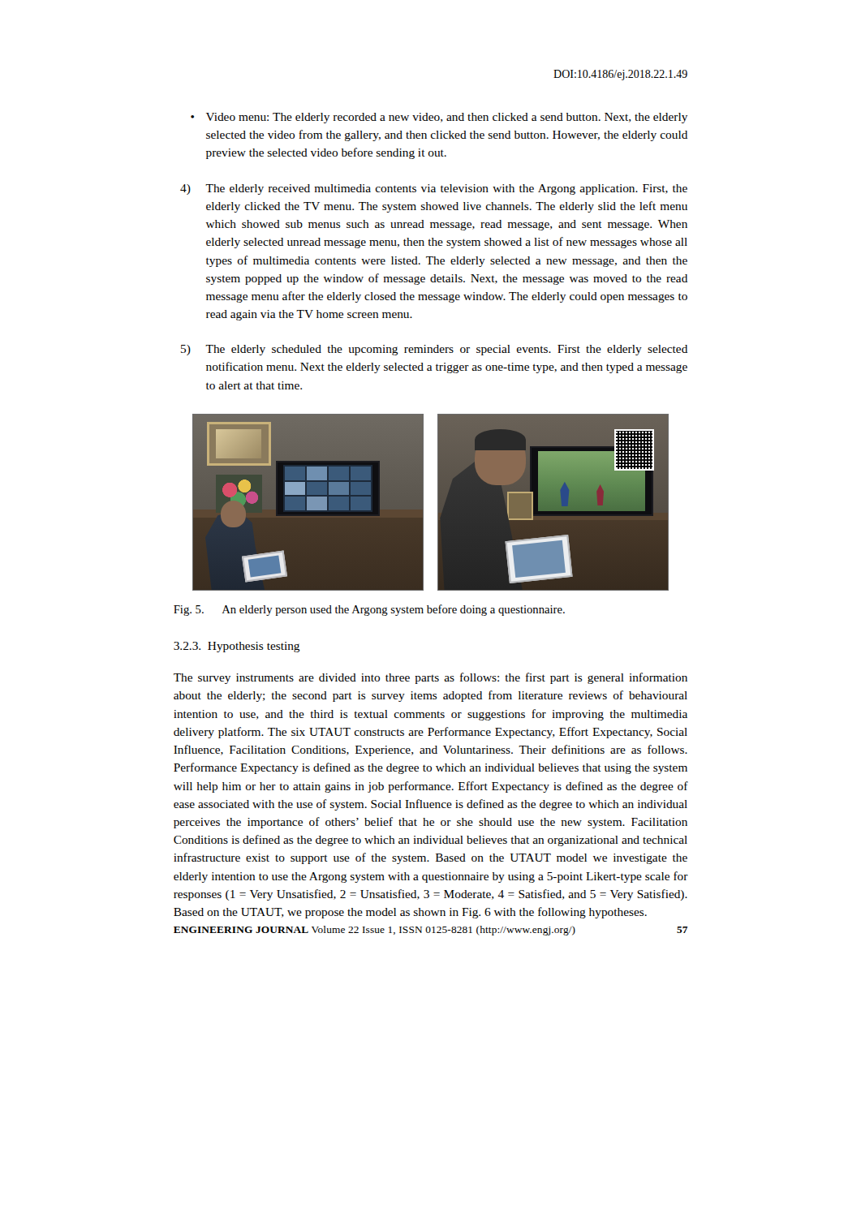DOI:10.4186/ej.2018.22.1.49
Video menu: The elderly recorded a new video, and then clicked a send button. Next, the elderly selected the video from the gallery, and then clicked the send button. However, the elderly could preview the selected video before sending it out.
The elderly received multimedia contents via television with the Argong application. First, the elderly clicked the TV menu. The system showed live channels. The elderly slid the left menu which showed sub menus such as unread message, read message, and sent message. When elderly selected unread message menu, then the system showed a list of new messages whose all types of multimedia contents were listed. The elderly selected a new message, and then the system popped up the window of message details. Next, the message was moved to the read message menu after the elderly closed the message window. The elderly could open messages to read again via the TV home screen menu.
The elderly scheduled the upcoming reminders or special events. First the elderly selected notification menu. Next the elderly selected a trigger as one-time type, and then typed a message to alert at that time.
Fig. 5. An elderly person used the Argong system before doing a questionnaire.
3.2.3. Hypothesis testing
The survey instruments are divided into three parts as follows: the first part is general information about the elderly; the second part is survey items adopted from literature reviews of behavioural intention to use, and the third is textual comments or suggestions for improving the multimedia delivery platform. The six UTAUT constructs are Performance Expectancy, Effort Expectancy, Social Influence, Facilitation Conditions, Experience, and Voluntariness. Their definitions are as follows. Performance Expectancy is defined as the degree to which an individual believes that using the system will help him or her to attain gains in job performance. Effort Expectancy is defined as the degree of ease associated with the use of system. Social Influence is defined as the degree to which an individual perceives the importance of others’ belief that he or she should use the new system. Facilitation Conditions is defined as the degree to which an individual believes that an organizational and technical infrastructure exist to support use of the system. Based on the UTAUT model we investigate the elderly intention to use the Argong system with a questionnaire by using a 5-point Likert-type scale for responses (1 = Very Unsatisfied, 2 = Unsatisfied, 3 = Moderate, 4 = Satisfied, and 5 = Very Satisfied). Based on the UTAUT, we propose the model as shown in Fig. 6 with the following hypotheses.
ENGINEERING JOURNAL Volume 22 Issue 1, ISSN 0125-8281 (http://www.engj.org/)
57